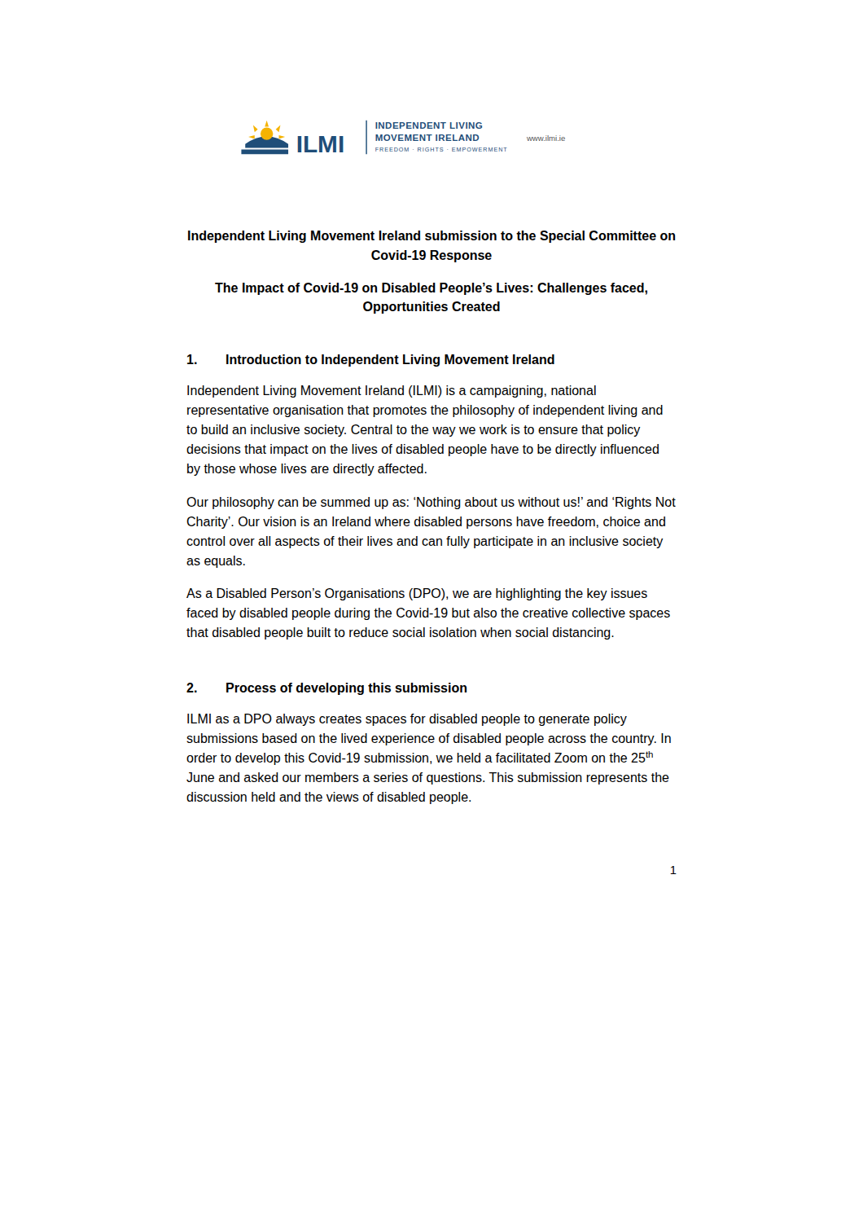Independent Living Movement Ireland submission to the Special Committee on Covid-19 Response
The Impact of Covid-19 on Disabled People’s Lives: Challenges faced, Opportunities Created
Introduction to Independent Living Movement Ireland
Independent Living Movement Ireland (ILMI) is a campaigning, national representative organisation that promotes the philosophy of independent living and to build an inclusive society. Central to the way we work is to ensure that policy decisions that impact on the lives of disabled people have to be directly influenced by those whose lives are directly affected.
Our philosophy can be summed up as: ‘Nothing about us without us!’ and ‘Rights Not Charity’. Our vision is an Ireland where disabled persons have freedom, choice and control over all aspects of their lives and can fully participate in an inclusive society as equals.
As a Disabled Person’s Organisations (DPO), we are highlighting the key issues faced by disabled people during the Covid-19 but also the creative collective spaces that disabled people built to reduce social isolation when social distancing.
Process of developing this submission
ILMI as a DPO always creates spaces for disabled people to generate policy submissions based on the lived experience of disabled people across the country. In order to develop this Covid-19 submission, we held a facilitated Zoom on the 25th June and asked our members a series of questions. This submission represents the discussion held and the views of disabled people.
1